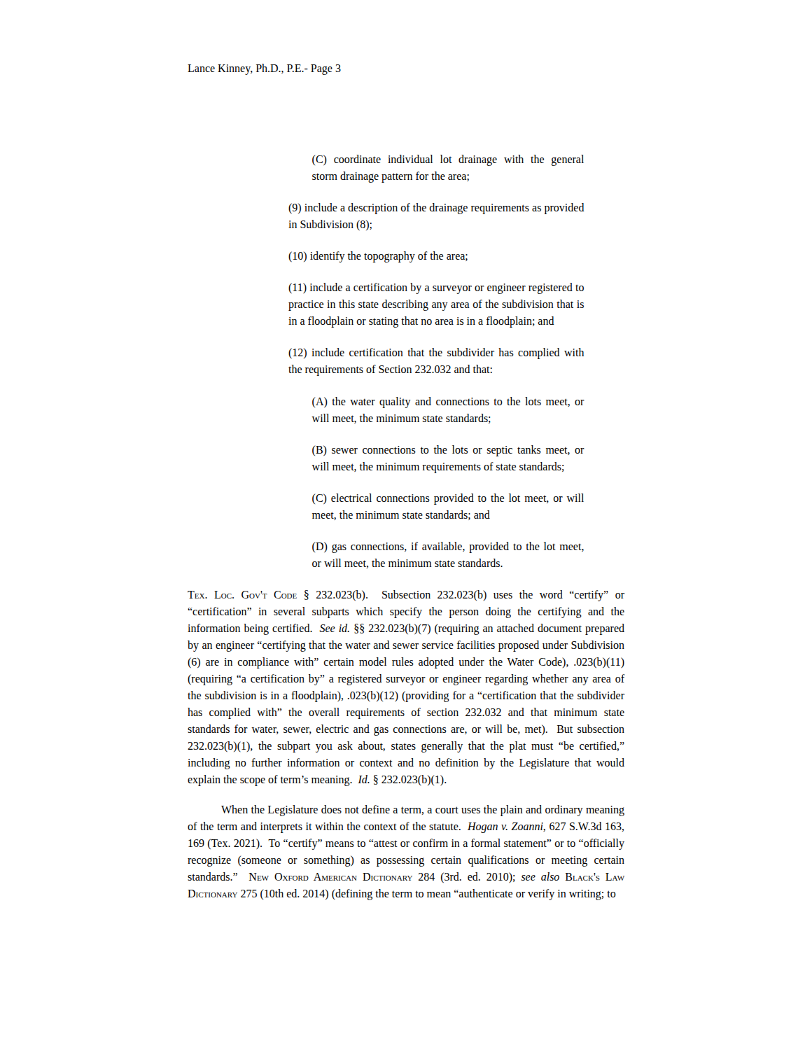Lance Kinney, Ph.D., P.E.- Page 3
(C) coordinate individual lot drainage with the general storm drainage pattern for the area;
(9) include a description of the drainage requirements as provided in Subdivision (8);
(10) identify the topography of the area;
(11) include a certification by a surveyor or engineer registered to practice in this state describing any area of the subdivision that is in a floodplain or stating that no area is in a floodplain; and
(12) include certification that the subdivider has complied with the requirements of Section 232.032 and that:
(A) the water quality and connections to the lots meet, or will meet, the minimum state standards;
(B) sewer connections to the lots or septic tanks meet, or will meet, the minimum requirements of state standards;
(C) electrical connections provided to the lot meet, or will meet, the minimum state standards; and
(D) gas connections, if available, provided to the lot meet, or will meet, the minimum state standards.
Tex. Loc. Gov't Code § 232.023(b). Subsection 232.023(b) uses the word “certify” or “certification” in several subparts which specify the person doing the certifying and the information being certified. See id. §§ 232.023(b)(7) (requiring an attached document prepared by an engineer “certifying that the water and sewer service facilities proposed under Subdivision (6) are in compliance with” certain model rules adopted under the Water Code), .023(b)(11) (requiring “a certification by” a registered surveyor or engineer regarding whether any area of the subdivision is in a floodplain), .023(b)(12) (providing for a “certification that the subdivider has complied with” the overall requirements of section 232.032 and that minimum state standards for water, sewer, electric and gas connections are, or will be, met). But subsection 232.023(b)(1), the subpart you ask about, states generally that the plat must “be certified,” including no further information or context and no definition by the Legislature that would explain the scope of term’s meaning. Id. § 232.023(b)(1).
When the Legislature does not define a term, a court uses the plain and ordinary meaning of the term and interprets it within the context of the statute. Hogan v. Zoanni, 627 S.W.3d 163, 169 (Tex. 2021). To “certify” means to “attest or confirm in a formal statement” or to “officially recognize (someone or something) as possessing certain qualifications or meeting certain standards.” New Oxford American Dictionary 284 (3rd. ed. 2010); see also Black's Law Dictionary 275 (10th ed. 2014) (defining the term to mean “authenticate or verify in writing; to